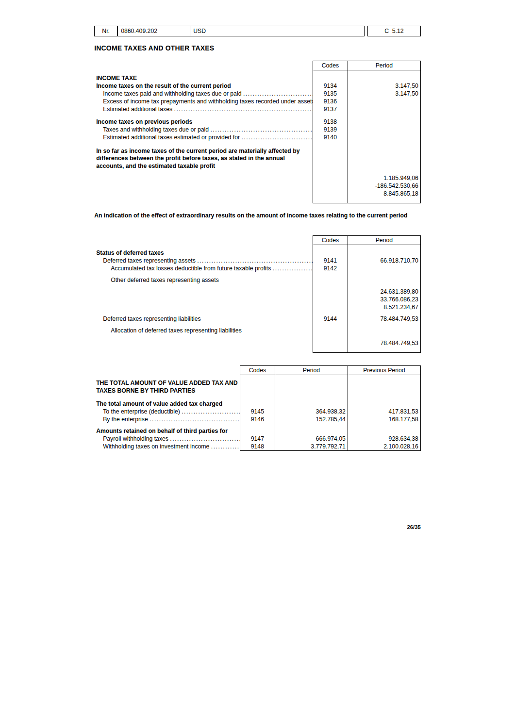Nr.
0860.409.202
USD
C 5.12
INCOME TAXES AND OTHER TAXES
| | Codes | Period |
| INCOME TAXE | | |
| Income taxes on the result of the current period | 9134 | 3.147,50 |
| Income taxes paid and withholding taxes due or paid ........................................................................... | 9135 | 3.147,50 |
| Excess of income tax prepayments and withholding taxes recorded under assets .................................... | 9136 | |
| Estimated additional taxes ..................................................................................................................... | 9137 | |
| Income taxes on previous periods | 9138 | |
| Taxes and withholding taxes due or paid .................................................................................................. | 9139 | |
| Estimated additional taxes estimated or provided for ............................................................................... | 9140 | |
| In so far as income taxes of the current period are materially affected by differences between the profit before taxes, as stated in the annual accounts, and the estimated taxable profit | | |
| | | 1.185.949,06 |
| | | -186.542.530,66 |
| | | 8.845.865,18 |
An indication of the effect of extraordinary results on the amount of income taxes relating to the current period
| | Codes | Period |
| Status of deferred taxes | | |
| Deferred taxes representing assets ......................................................................................................... | 9141 | 66.918.710,70 |
| Accumulated tax losses deductible from future taxable profits ............................................................ | 9142 | |
| Other deferred taxes representing assets | | |
| | | 24.631.389,80 |
| | | 33.766.086,23 |
| | | 8.521.234,67 |
| Deferred taxes representing liabilities | 9144 | 78.484.749,53 |
| Allocation of deferred taxes representing liabilities | | |
| | | 78.484.749,53 |
| | Codes | Period | Previous Period |
| THE TOTAL AMOUNT OF VALUE ADDED TAX AND TAXES BORNE BY THIRD PARTIES | | | |
| The total amount of value added tax charged | | | |
| To the enterprise (deductible) ............................................................................. | 9145 | 364.938,32 | 417.831,53 |
| By the enterprise ................................................................................................. | 9146 | 152.785,44 | 168.177,58 |
| Amounts retained on behalf of third parties for | | | |
| Payroll withholding taxes ..................................................................................... | 9147 | 666.974,05 | 928.634,38 |
| Withholding taxes on investment income ............................................................ | 9148 | 3.779.792,71 | 2.100.028,16 |
26/35